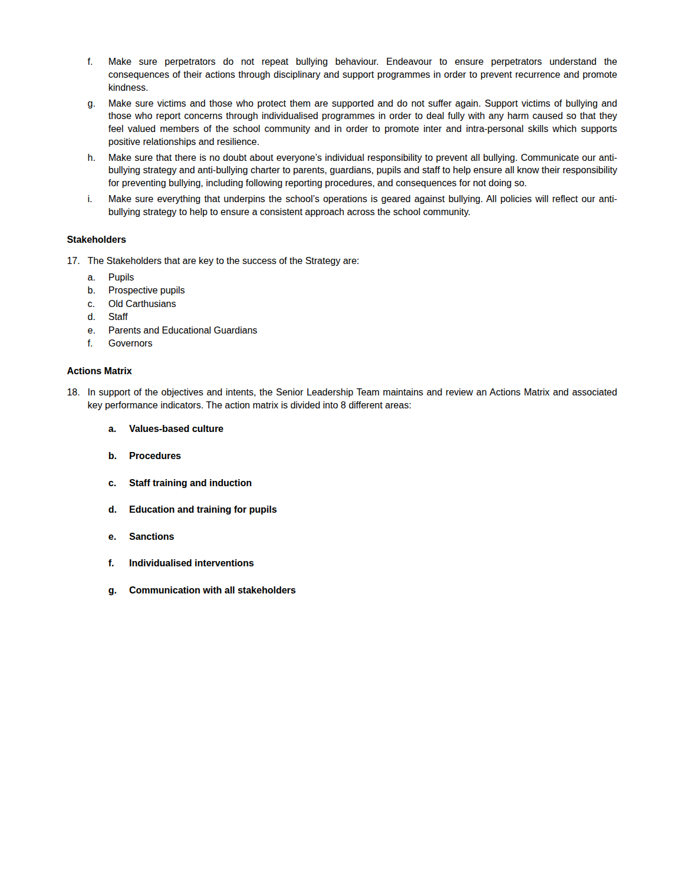f. Make sure perpetrators do not repeat bullying behaviour. Endeavour to ensure perpetrators understand the consequences of their actions through disciplinary and support programmes in order to prevent recurrence and promote kindness.
g. Make sure victims and those who protect them are supported and do not suffer again. Support victims of bullying and those who report concerns through individualised programmes in order to deal fully with any harm caused so that they feel valued members of the school community and in order to promote inter and intra-personal skills which supports positive relationships and resilience.
h. Make sure that there is no doubt about everyone’s individual responsibility to prevent all bullying. Communicate our anti-bullying strategy and anti-bullying charter to parents, guardians, pupils and staff to help ensure all know their responsibility for preventing bullying, including following reporting procedures, and consequences for not doing so.
i. Make sure everything that underpins the school’s operations is geared against bullying. All policies will reflect our anti-bullying strategy to help to ensure a consistent approach across the school community.
Stakeholders
17. The Stakeholders that are key to the success of the Strategy are:
a. Pupils
b. Prospective pupils
c. Old Carthusians
d. Staff
e. Parents and Educational Guardians
f. Governors
Actions Matrix
18. In support of the objectives and intents, the Senior Leadership Team maintains and review an Actions Matrix and associated key performance indicators. The action matrix is divided into 8 different areas:
a. Values-based culture
b. Procedures
c. Staff training and induction
d. Education and training for pupils
e. Sanctions
f. Individualised interventions
g. Communication with all stakeholders